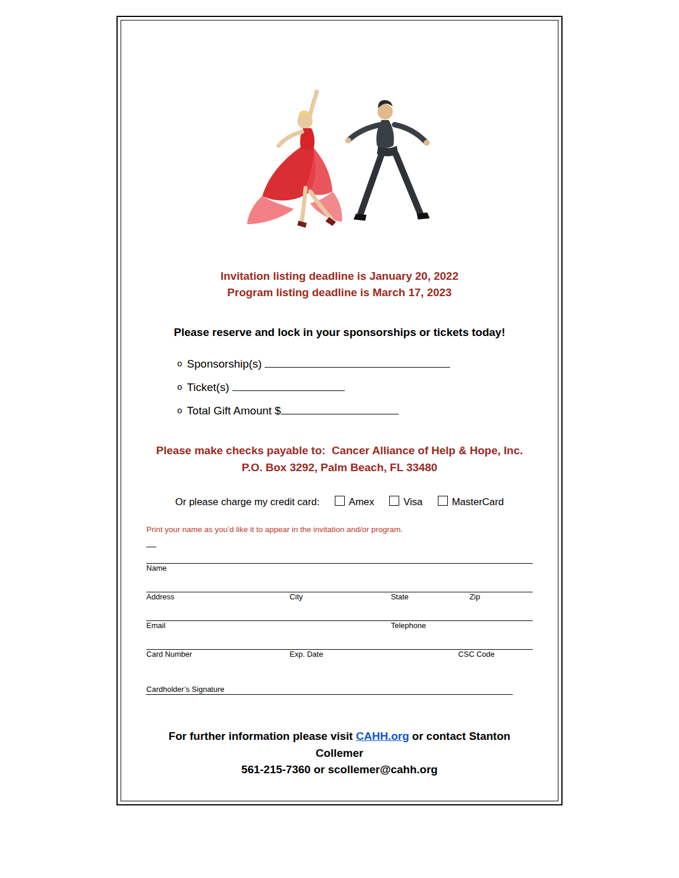Invitation listing deadline is January 20, 2022
Program listing deadline is March 17, 2023
Please reserve and lock in your sponsorships or tickets today!
Sponsorship(s)
Ticket(s)
Total Gift Amount $
Please make checks payable to: Cancer Alliance of Help & Hope, Inc. P.O. Box 3292, Palm Beach, FL 33480
Or please charge my credit card: Amex Visa MasterCard
Print your name as you’d like it to appear in the invitation and/or program.
Name
Address City State Zip
Email Telephone
Card Number Exp. Date CSC Code
Cardholder’s Signature
For further information please visit CAHH.org or contact Stanton Collemer
561-215-7360 or scollemer@cahh.org